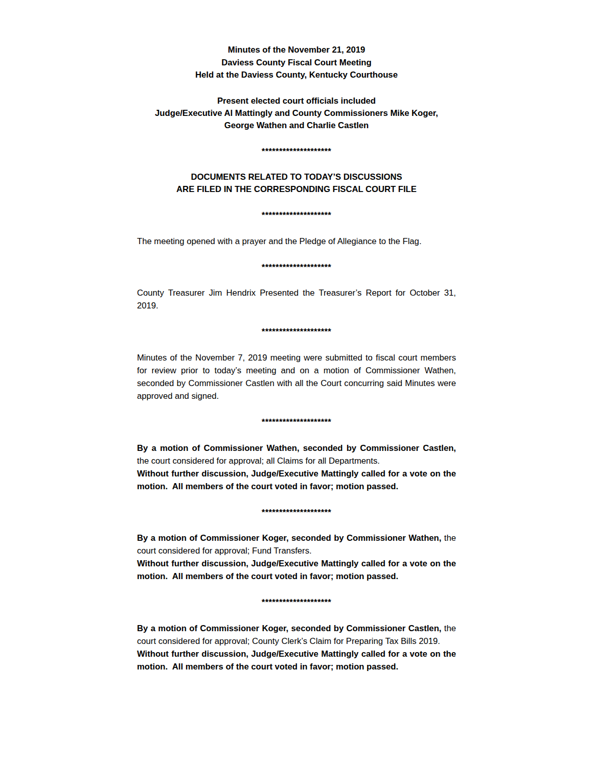Minutes of the November 21, 2019 Daviess County Fiscal Court Meeting Held at the Daviess County, Kentucky Courthouse
Present elected court officials included Judge/Executive Al Mattingly and County Commissioners Mike Koger, George Wathen and Charlie Castlen
********************
DOCUMENTS RELATED TO TODAY’S DISCUSSIONS ARE FILED IN THE CORRESPONDING FISCAL COURT FILE
********************
The meeting opened with a prayer and the Pledge of Allegiance to the Flag.
********************
County Treasurer Jim Hendrix Presented the Treasurer’s Report for October 31, 2019.
********************
Minutes of the November 7, 2019 meeting were submitted to fiscal court members for review prior to today’s meeting and on a motion of Commissioner Wathen, seconded by Commissioner Castlen with all the Court concurring said Minutes were approved and signed.
********************
By a motion of Commissioner Wathen, seconded by Commissioner Castlen, the court considered for approval; all Claims for all Departments.
Without further discussion, Judge/Executive Mattingly called for a vote on the motion. All members of the court voted in favor; motion passed.
********************
By a motion of Commissioner Koger, seconded by Commissioner Wathen, the court considered for approval; Fund Transfers.
Without further discussion, Judge/Executive Mattingly called for a vote on the motion. All members of the court voted in favor; motion passed.
********************
By a motion of Commissioner Koger, seconded by Commissioner Castlen, the court considered for approval; County Clerk’s Claim for Preparing Tax Bills 2019.
Without further discussion, Judge/Executive Mattingly called for a vote on the motion. All members of the court voted in favor; motion passed.